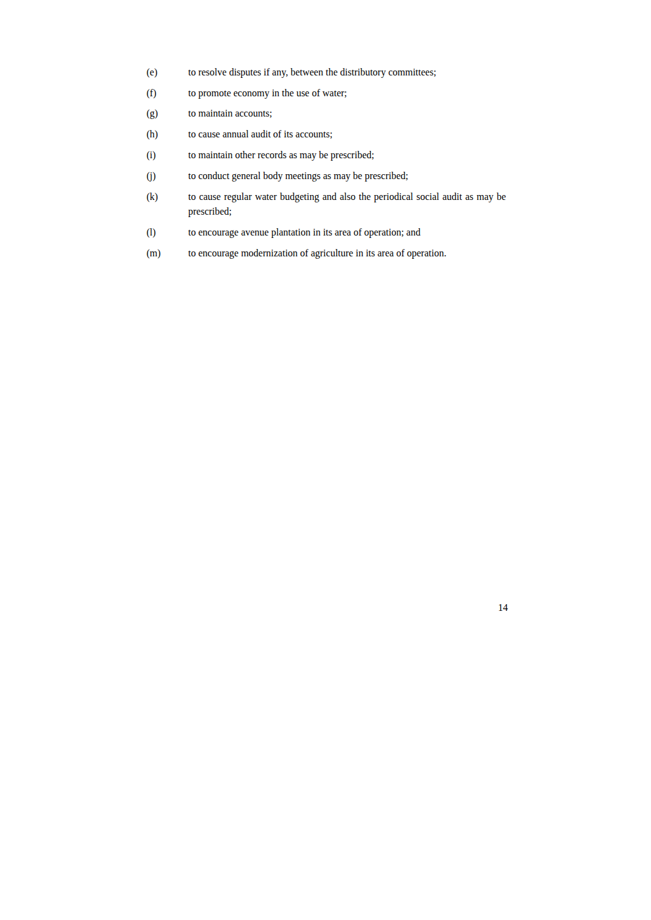(e) to resolve disputes if any, between the distributory committees;
(f) to promote economy in the use of water;
(g) to maintain accounts;
(h) to cause annual audit of its accounts;
(i) to maintain other records as may be prescribed;
(j) to conduct general body meetings as may be prescribed;
(k) to cause regular water budgeting and also the periodical social audit as may be prescribed;
(l) to encourage avenue plantation in its area of operation; and
(m) to encourage modernization of agriculture in its area of operation.
14